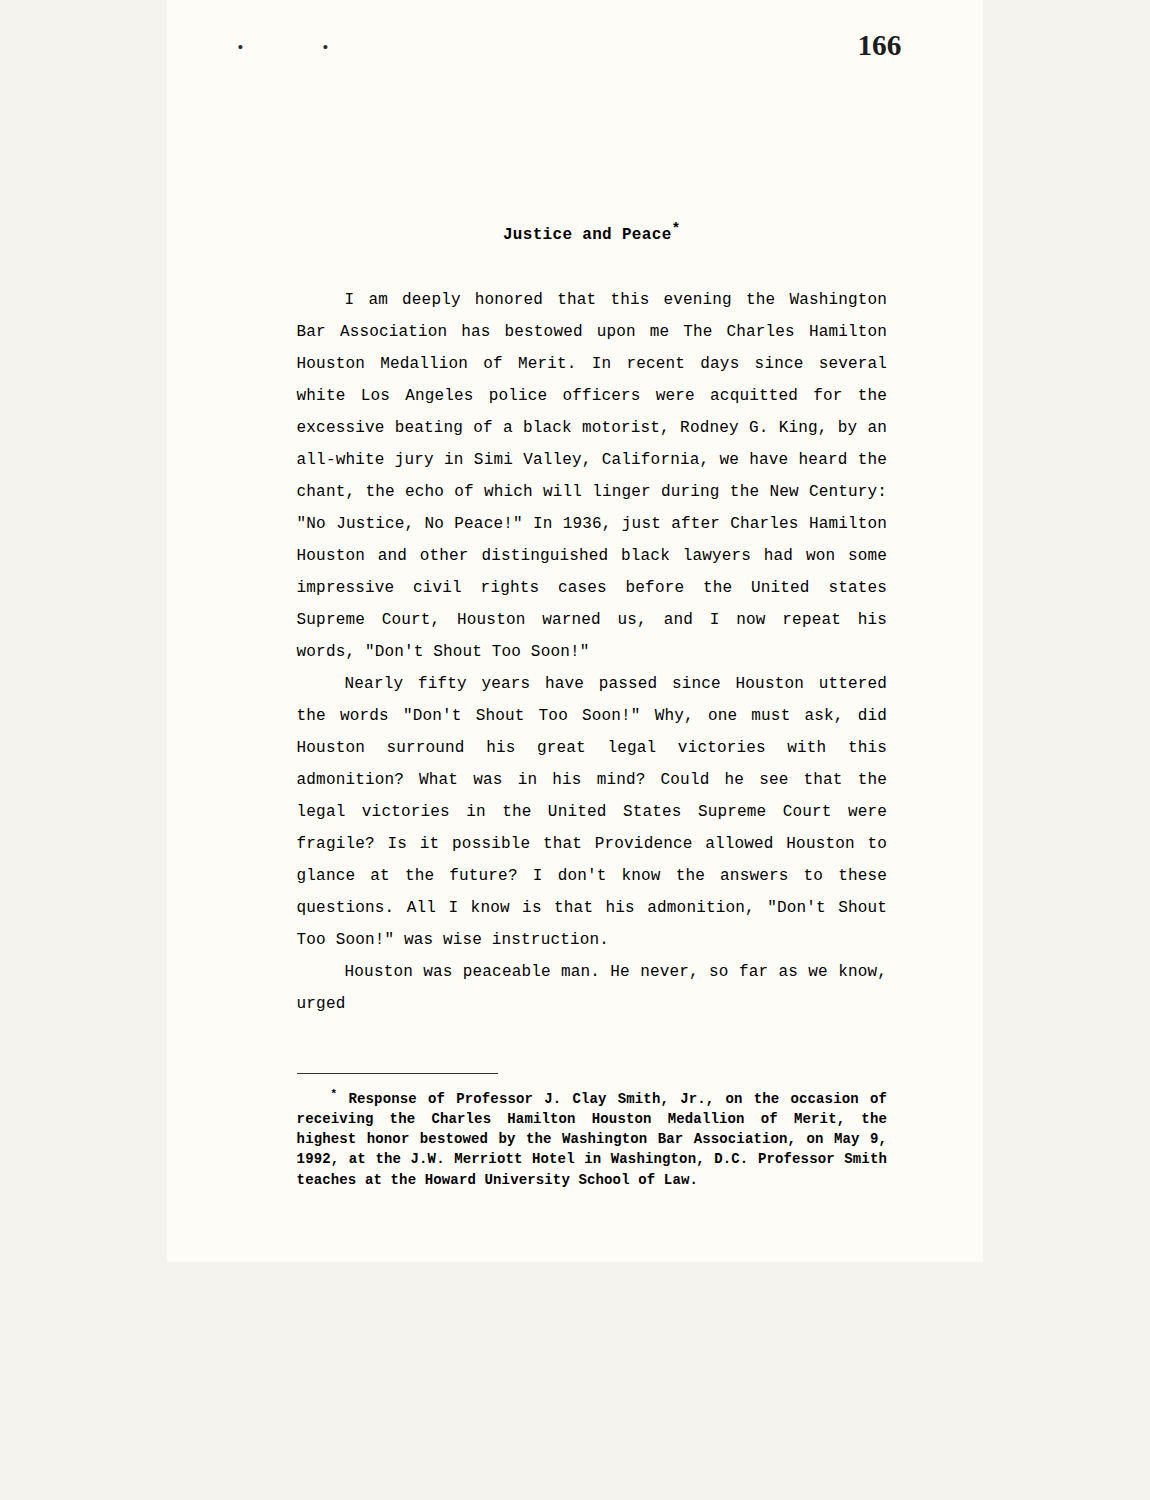• •
166
Justice and Peace*
I am deeply honored that this evening the Washington Bar Association has bestowed upon me The Charles Hamilton Houston Medallion of Merit. In recent days since several white Los Angeles police officers were acquitted for the excessive beating of a black motorist, Rodney G. King, by an all-white jury in Simi Valley, California, we have heard the chant, the echo of which will linger during the New Century: "No Justice, No Peace!" In 1936, just after Charles Hamilton Houston and other distinguished black lawyers had won some impressive civil rights cases before the United states Supreme Court, Houston warned us, and I now repeat his words, "Don't Shout Too Soon!"
Nearly fifty years have passed since Houston uttered the words "Don't Shout Too Soon!" Why, one must ask, did Houston surround his great legal victories with this admonition? What was in his mind? Could he see that the legal victories in the United States Supreme Court were fragile? Is it possible that Providence allowed Houston to glance at the future? I don't know the answers to these questions. All I know is that his admonition, "Don't Shout Too Soon!" was wise instruction.
Houston was peaceable man. He never, so far as we know, urged
* Response of Professor J. Clay Smith, Jr., on the occasion of receiving the Charles Hamilton Houston Medallion of Merit, the highest honor bestowed by the Washington Bar Association, on May 9, 1992, at the J.W. Merriott Hotel in Washington, D.C. Professor Smith teaches at the Howard University School of Law.